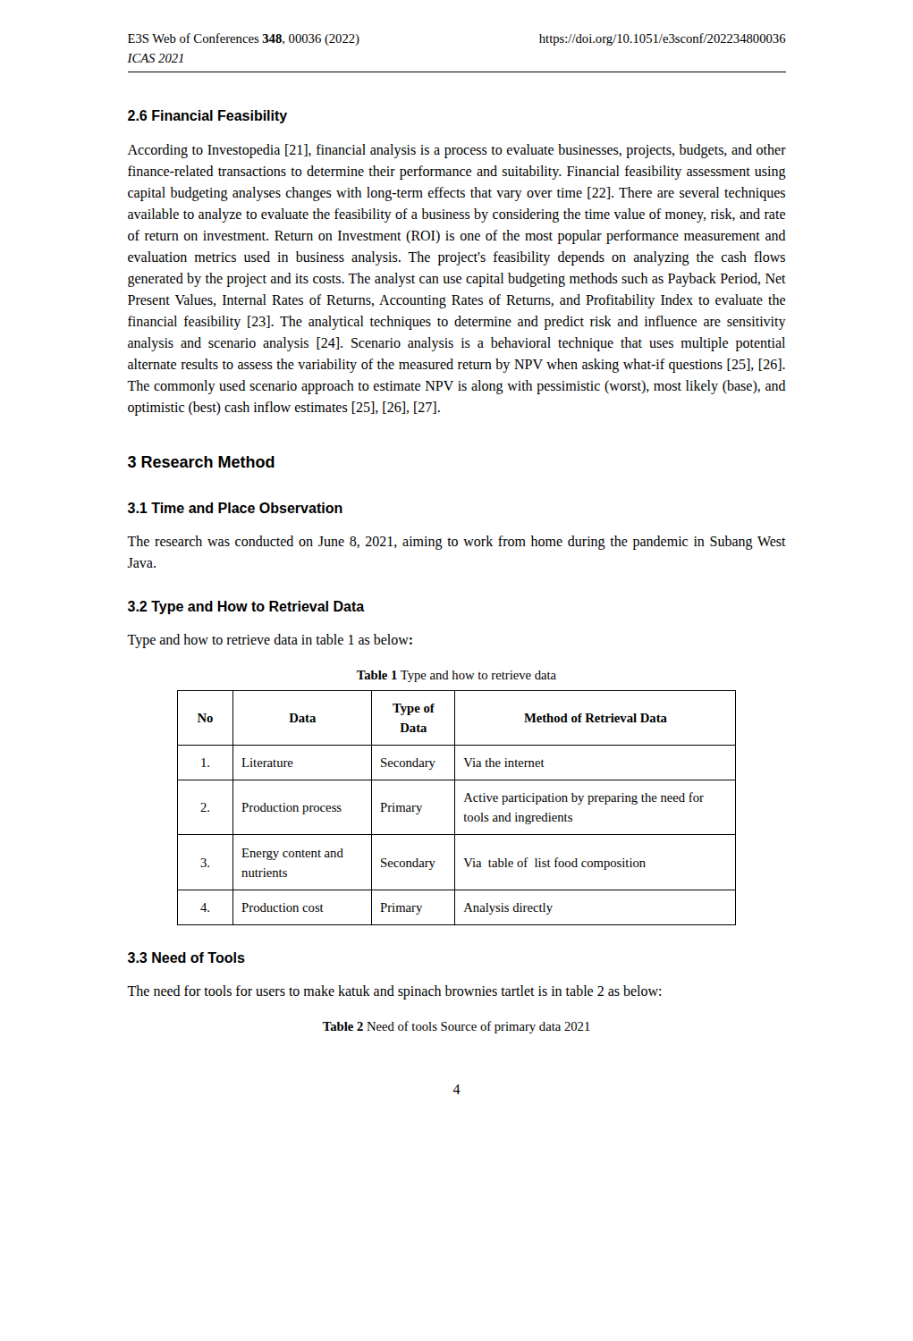E3S Web of Conferences 348, 00036 (2022)
ICAS 2021
https://doi.org/10.1051/e3sconf/202234800036
2.6 Financial Feasibility
According to Investopedia [21], financial analysis is a process to evaluate businesses, projects, budgets, and other finance-related transactions to determine their performance and suitability. Financial feasibility assessment using capital budgeting analyses changes with long-term effects that vary over time [22]. There are several techniques available to analyze to evaluate the feasibility of a business by considering the time value of money, risk, and rate of return on investment. Return on Investment (ROI) is one of the most popular performance measurement and evaluation metrics used in business analysis. The project's feasibility depends on analyzing the cash flows generated by the project and its costs. The analyst can use capital budgeting methods such as Payback Period, Net Present Values, Internal Rates of Returns, Accounting Rates of Returns, and Profitability Index to evaluate the financial feasibility [23]. The analytical techniques to determine and predict risk and influence are sensitivity analysis and scenario analysis [24]. Scenario analysis is a behavioral technique that uses multiple potential alternate results to assess the variability of the measured return by NPV when asking what-if questions [25], [26]. The commonly used scenario approach to estimate NPV is along with pessimistic (worst), most likely (base), and optimistic (best) cash inflow estimates [25], [26], [27].
3 Research Method
3.1 Time and Place Observation
The research was conducted on June 8, 2021, aiming to work from home during the pandemic in Subang West Java.
3.2 Type and How to Retrieval Data
Type and how to retrieve data in table 1 as below:
Table 1 Type and how to retrieve data
| No | Data | Type of Data | Method of Retrieval Data |
| --- | --- | --- | --- |
| 1. | Literature | Secondary | Via the internet |
| 2. | Production process | Primary | Active participation by preparing the need for tools and ingredients |
| 3. | Energy content and nutrients | Secondary | Via table of list food composition |
| 4. | Production cost | Primary | Analysis directly |
3.3 Need of Tools
The need for tools for users to make katuk and spinach brownies tartlet is in table 2 as below:
Table 2 Need of tools Source of primary data 2021
4